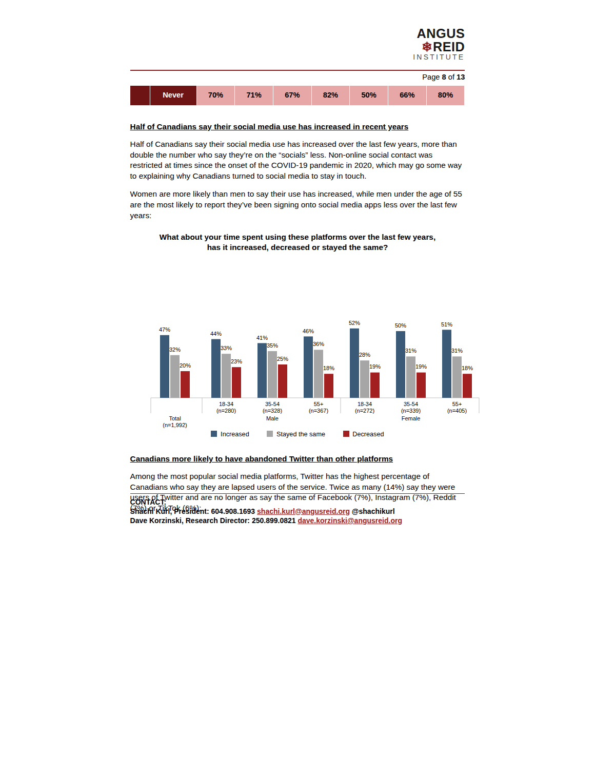ANGUS
❄REID
INSTITUTE
Page 8 of 13
| | Never | 70% | 71% | 67% | 82% | 50% | 66% | 80% |
Half of Canadians say their social media use has increased in recent years
Half of Canadians say their social media use has increased over the last few years, more than double the number who say they’re on the “socials” less. Non-online social contact was restricted at times since the onset of the COVID-19 pandemic in 2020, which may go some way to explaining why Canadians turned to social media to stay in touch.
Women are more likely than men to say their use has increased, while men under the age of 55 are the most likely to report they’ve been signing onto social media apps less over the last few years:
What about your time spent using these platforms over the last few years,
has it increased, decreased or stayed the same?
47% 32% 20% 44% 33% 23% 41% 35% 25% 46% 36% 18% 52% 28% 19% 50% 31% 19% 51% 31% 18% 18-34 (n=280) 35-54 (n=328) 55+ (n=367) 18-34 (n=272) 35-54 (n=339) 55+ (n=405) Total (n=1,992) Male Female
Increased
Stayed the same
Decreased
Canadians more likely to have abandoned Twitter than other platforms
Among the most popular social media platforms, Twitter has the highest percentage of Canadians who say they are lapsed users of the service. Twice as many (14%) say they were users of Twitter and are no longer as say the same of Facebook (7%), Instagram (7%), Reddit (7%) or TikTok (6%):
CONTACT:
Shachi Kurl, President: 604.908.1693 shachi.kurl@angusreid.org @shachikurl
Dave Korzinski, Research Director: 250.899.0821 dave.korzinski@angusreid.org